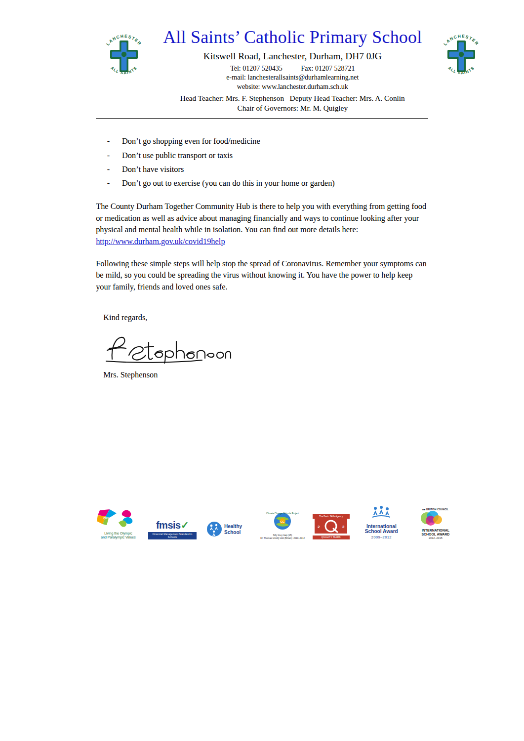LANCHESTER ALL SAINTS
All Saints’ Catholic Primary School
Kitswell Road, Lanchester, Durham, DH7 0JG
Tel: 01207 520435 Fax: 01207 528721
e-mail: lanchesterallsaints@durhamlearning.net
website: www.lanchester.durham.sch.uk
Head Teacher: Mrs. F. Stephenson Deputy Head Teacher: Mrs. A. Conlin
Chair of Governors: Mr. M. Quigley
LANCHESTER ALL SAINTS
Don’t go shopping even for food/medicine
Don’t use public transport or taxis
Don’t have visitors
Don’t go out to exercise (you can do this in your home or garden)
The County Durham Together Community Hub is there to help you with everything from getting food or medication as well as advice about managing financially and ways to continue looking after your physical and mental health while in isolation. You can find out more details here: http://www.durham.gov.uk/covid19help
Following these simple steps will help stop the spread of Coronavirus. Remember your symptoms can be mild, so you could be spreading the virus without knowing it. You have the power to help keep your family, friends and loved ones safe.
Kind regards,
Mrs. Stephenson
2012
Living the Olympic
and Paralympic Values
fmsis✓
Financial Management Standard in Schools
Healthy School
CC Climate Change Schools Project
Silly Grey Gap (15)
Dr. Thomas GCHQ Hub (Britain) 2010–2012
The Basic Skills Agency
2 2
QUALITY MARK
International
School Award
2009–2012
■■ BRITISH COUNCIL
INTERNATIONAL
SCHOOL AWARD
2012–2015